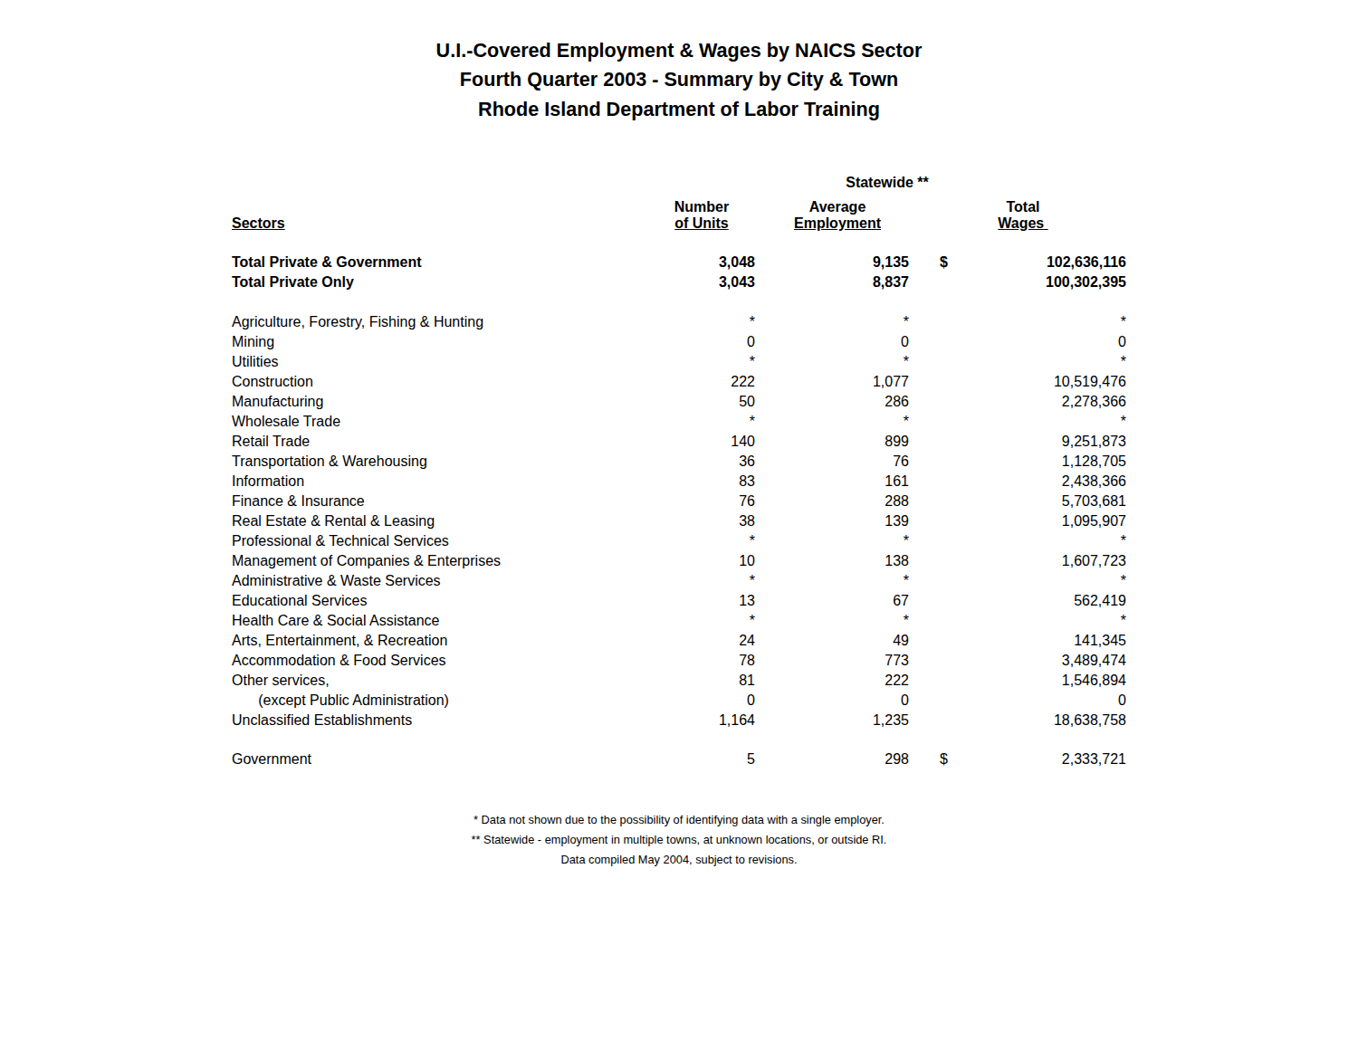U.I.-Covered Employment & Wages by NAICS Sector
Fourth Quarter 2003 - Summary by City & Town
Rhode Island Department of Labor Training
| Sectors | Statewide ** |
| --- | --- |
| Number of Units | Average Employment | Total Wages |
| Total Private & Government | 3,048 | 9,135 | $ | 102,636,116 |
| Total Private Only | 3,043 | 8,837 | | 100,302,395 |
| Agriculture, Forestry, Fishing & Hunting | * | * | | * |
| Mining | 0 | 0 | | 0 |
| Utilities | * | * | | * |
| Construction | 222 | 1,077 | | 10,519,476 |
| Manufacturing | 50 | 286 | | 2,278,366 |
| Wholesale Trade | * | * | | * |
| Retail Trade | 140 | 899 | | 9,251,873 |
| Transportation & Warehousing | 36 | 76 | | 1,128,705 |
| Information | 83 | 161 | | 2,438,366 |
| Finance & Insurance | 76 | 288 | | 5,703,681 |
| Real Estate & Rental & Leasing | 38 | 139 | | 1,095,907 |
| Professional & Technical Services | * | * | | * |
| Management of Companies & Enterprises | 10 | 138 | | 1,607,723 |
| Administrative & Waste Services | * | * | | * |
| Educational Services | 13 | 67 | | 562,419 |
| Health Care & Social Assistance | * | * | | * |
| Arts, Entertainment, & Recreation | 24 | 49 | | 141,345 |
| Accommodation & Food Services | 78 | 773 | | 3,489,474 |
| Other services, | 81 | 222 | | 1,546,894 |
| (except Public Administration) | 0 | 0 | | 0 |
| Unclassified Establishments | 1,164 | 1,235 | | 18,638,758 |
| Government | 5 | 298 | $ | 2,333,721 |
* Data not shown due to the possibility of identifying data with a single employer.
** Statewide - employment in multiple towns, at unknown locations, or outside RI.
Data compiled May 2004, subject to revisions.